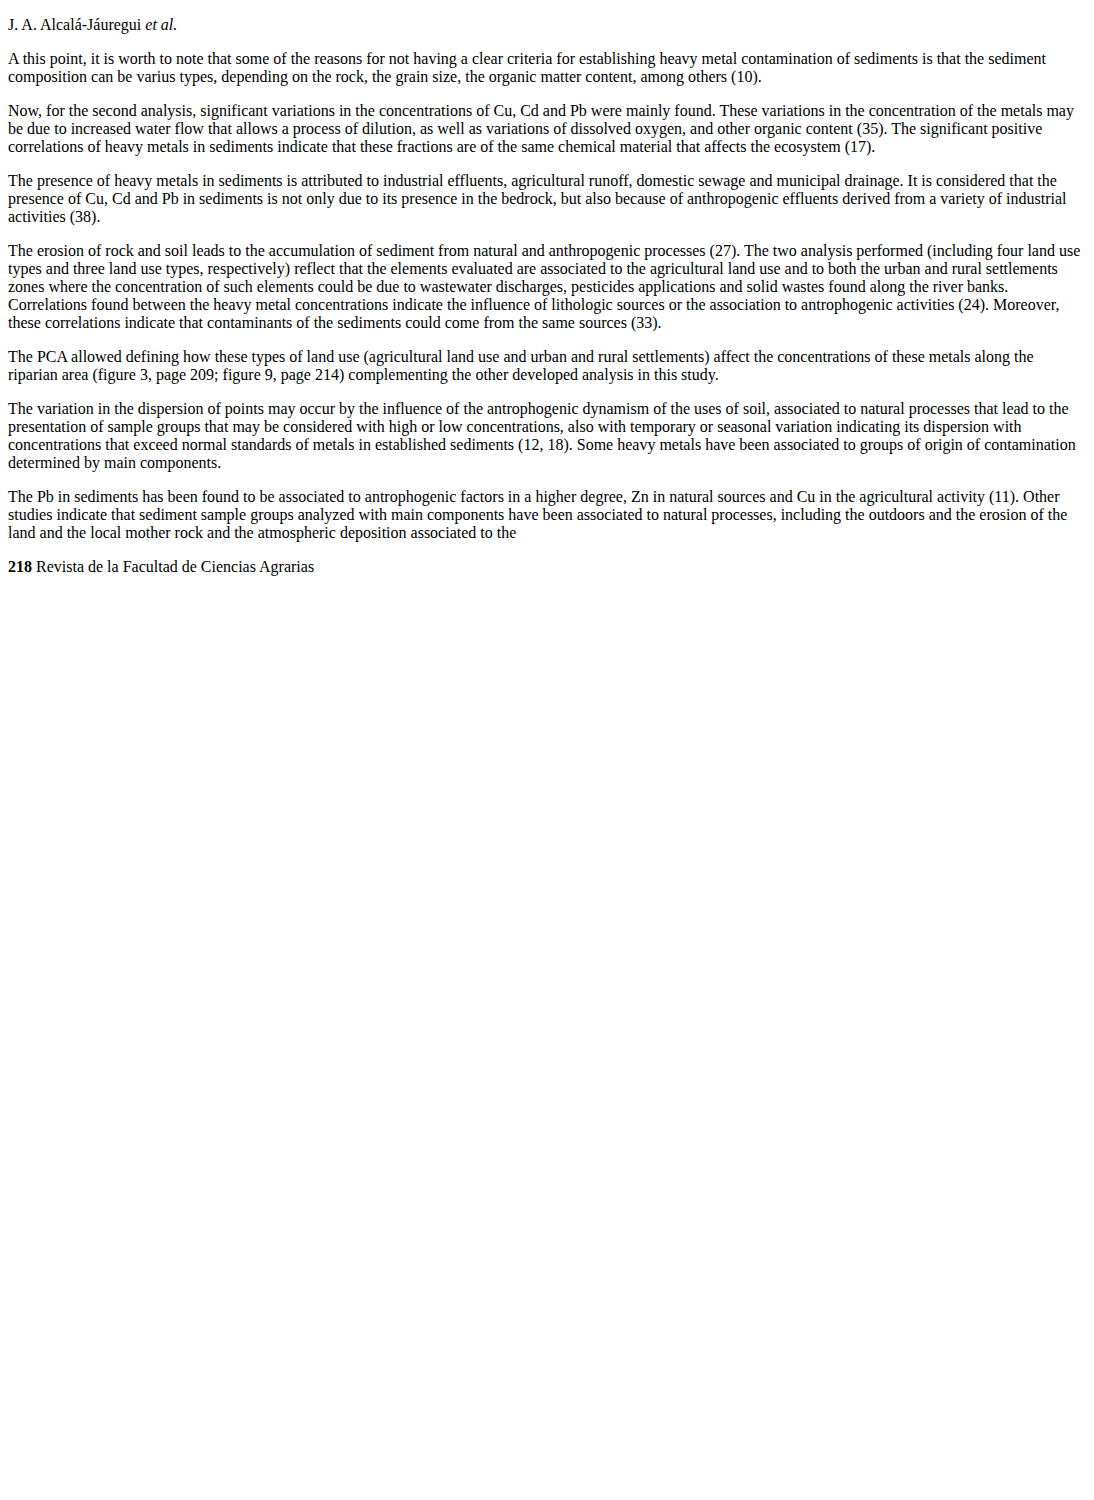J. A. Alcalá-Jáuregui et al.
A this point, it is worth to note that some of the reasons for not having a clear criteria for establishing heavy metal contamination of sediments is that the sediment composition can be varius types, depending on the rock, the grain size, the organic matter content, among others (10).
Now, for the second analysis, significant variations in the concentrations of Cu, Cd and Pb were mainly found. These variations in the concentration of the metals may be due to increased water flow that allows a process of dilution, as well as variations of dissolved oxygen, and other organic content (35). The significant positive correlations of heavy metals in sediments indicate that these fractions are of the same chemical material that affects the ecosystem (17).
The presence of heavy metals in sediments is attributed to industrial effluents, agricultural runoff, domestic sewage and municipal drainage. It is considered that the presence of Cu, Cd and Pb in sediments is not only due to its presence in the bedrock, but also because of anthropogenic effluents derived from a variety of industrial activities (38).
The erosion of rock and soil leads to the accumulation of sediment from natural and anthropogenic processes (27). The two analysis performed (including four land use types and three land use types, respectively) reflect that the elements evaluated are associated to the agricultural land use and to both the urban and rural settlements zones where the concentration of such elements could be due to wastewater discharges, pesticides applications and solid wastes found along the river banks. Correlations found between the heavy metal concentrations indicate the influence of lithologic sources or the association to antrophogenic activities (24). Moreover, these correlations indicate that contaminants of the sediments could come from the same sources (33).
The PCA allowed defining how these types of land use (agricultural land use and urban and rural settlements) affect the concentrations of these metals along the riparian area (figure 3, page 209; figure 9, page 214) complementing the other developed analysis in this study.
The variation in the dispersion of points may occur by the influence of the antrophogenic dynamism of the uses of soil, associated to natural processes that lead to the presentation of sample groups that may be considered with high or low concentrations, also with temporary or seasonal variation indicating its dispersion with concentrations that exceed normal standards of metals in established sediments (12, 18). Some heavy metals have been associated to groups of origin of contamination determined by main components.
The Pb in sediments has been found to be associated to antrophogenic factors in a higher degree, Zn in natural sources and Cu in the agricultural activity (11). Other studies indicate that sediment sample groups analyzed with main components have been associated to natural processes, including the outdoors and the erosion of the land and the local mother rock and the atmospheric deposition associated to the
218 Revista de la Facultad de Ciencias Agrarias